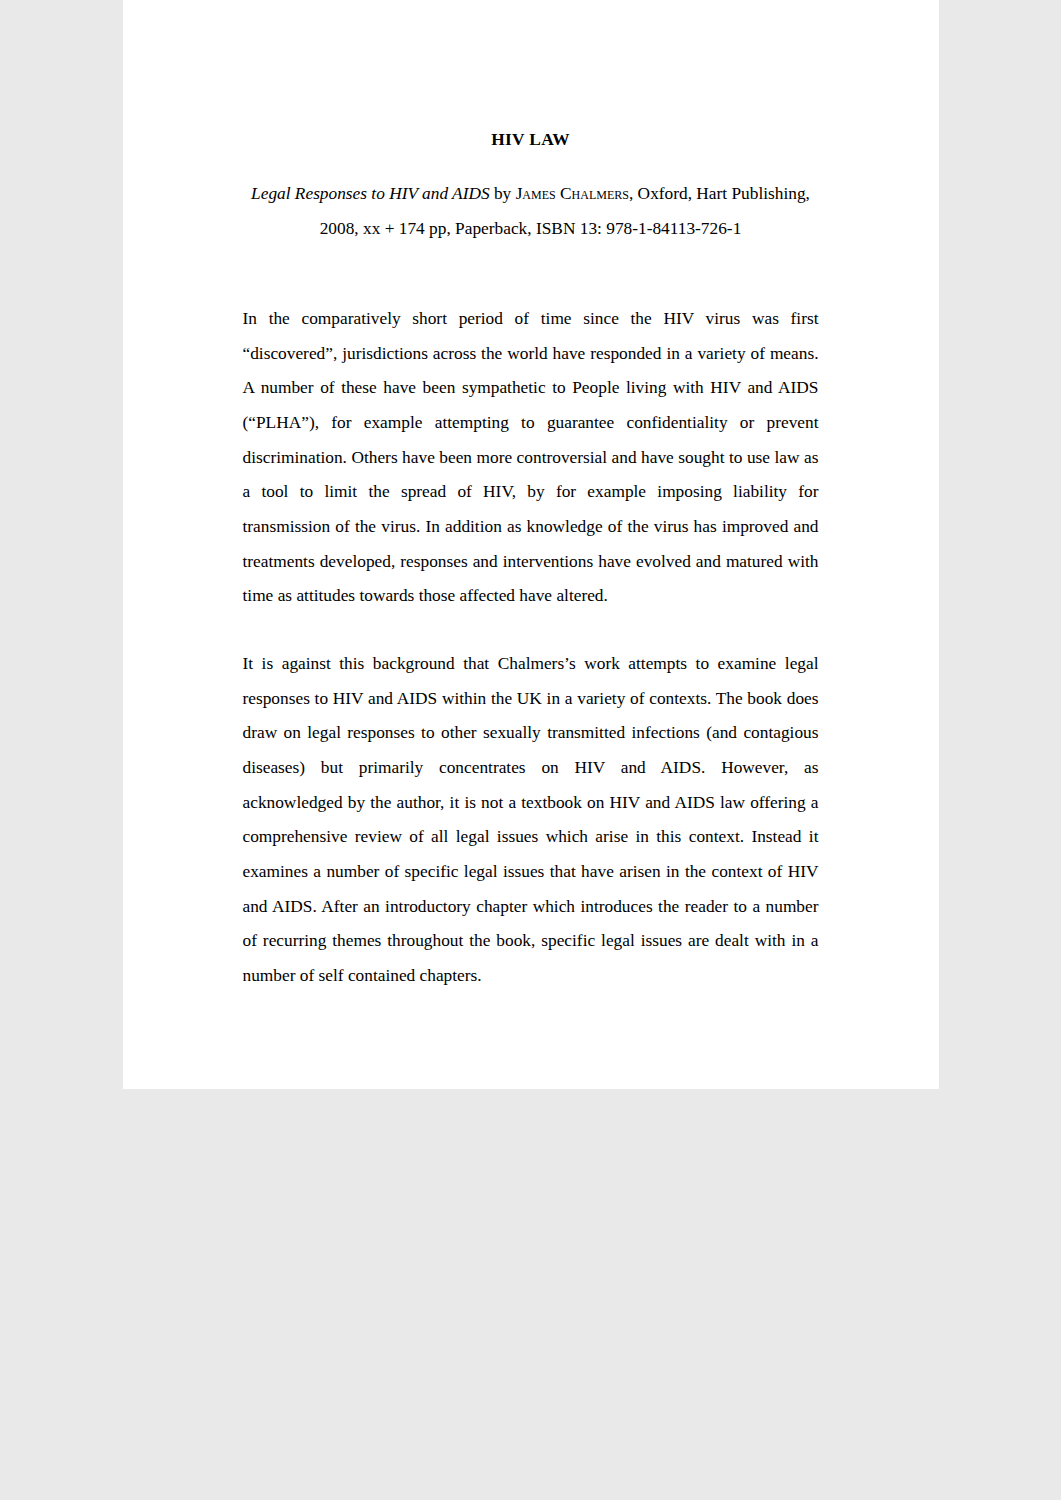HIV LAW
Legal Responses to HIV and AIDS by James Chalmers, Oxford, Hart Publishing, 2008, xx + 174 pp, Paperback, ISBN 13: 978-1-84113-726-1
In the comparatively short period of time since the HIV virus was first “discovered”, jurisdictions across the world have responded in a variety of means. A number of these have been sympathetic to People living with HIV and AIDS (“PLHA”), for example attempting to guarantee confidentiality or prevent discrimination. Others have been more controversial and have sought to use law as a tool to limit the spread of HIV, by for example imposing liability for transmission of the virus. In addition as knowledge of the virus has improved and treatments developed, responses and interventions have evolved and matured with time as attitudes towards those affected have altered.
It is against this background that Chalmers’s work attempts to examine legal responses to HIV and AIDS within the UK in a variety of contexts. The book does draw on legal responses to other sexually transmitted infections (and contagious diseases) but primarily concentrates on HIV and AIDS. However, as acknowledged by the author, it is not a textbook on HIV and AIDS law offering a comprehensive review of all legal issues which arise in this context. Instead it examines a number of specific legal issues that have arisen in the context of HIV and AIDS. After an introductory chapter which introduces the reader to a number of recurring themes throughout the book, specific legal issues are dealt with in a number of self contained chapters.